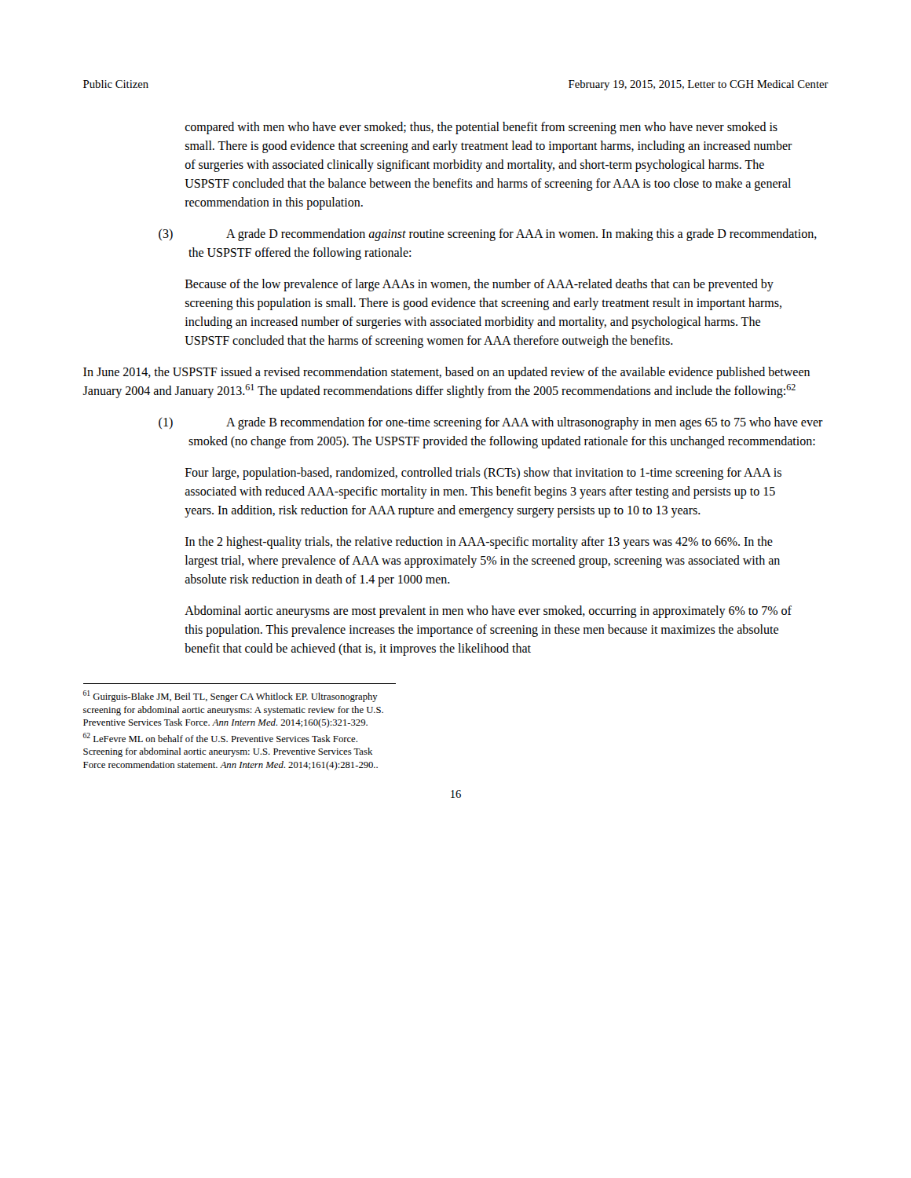Public Citizen
February 19, 2015, 2015, Letter to CGH Medical Center
compared with men who have ever smoked; thus, the potential benefit from screening men who have never smoked is small. There is good evidence that screening and early treatment lead to important harms, including an increased number of surgeries with associated clinically significant morbidity and mortality, and short-term psychological harms. The USPSTF concluded that the balance between the benefits and harms of screening for AAA is too close to make a general recommendation in this population.
(3) A grade D recommendation against routine screening for AAA in women. In making this a grade D recommendation, the USPSTF offered the following rationale:
Because of the low prevalence of large AAAs in women, the number of AAA-related deaths that can be prevented by screening this population is small. There is good evidence that screening and early treatment result in important harms, including an increased number of surgeries with associated morbidity and mortality, and psychological harms. The USPSTF concluded that the harms of screening women for AAA therefore outweigh the benefits.
In June 2014, the USPSTF issued a revised recommendation statement, based on an updated review of the available evidence published between January 2004 and January 2013.61 The updated recommendations differ slightly from the 2005 recommendations and include the following:62
(1) A grade B recommendation for one-time screening for AAA with ultrasonography in men ages 65 to 75 who have ever smoked (no change from 2005). The USPSTF provided the following updated rationale for this unchanged recommendation:
Four large, population-based, randomized, controlled trials (RCTs) show that invitation to 1-time screening for AAA is associated with reduced AAA-specific mortality in men. This benefit begins 3 years after testing and persists up to 15 years. In addition, risk reduction for AAA rupture and emergency surgery persists up to 10 to 13 years.
In the 2 highest-quality trials, the relative reduction in AAA-specific mortality after 13 years was 42% to 66%. In the largest trial, where prevalence of AAA was approximately 5% in the screened group, screening was associated with an absolute risk reduction in death of 1.4 per 1000 men.
Abdominal aortic aneurysms are most prevalent in men who have ever smoked, occurring in approximately 6% to 7% of this population. This prevalence increases the importance of screening in these men because it maximizes the absolute benefit that could be achieved (that is, it improves the likelihood that
61 Guirguis-Blake JM, Beil TL, Senger CA Whitlock EP. Ultrasonography screening for abdominal aortic aneurysms: A systematic review for the U.S. Preventive Services Task Force. Ann Intern Med. 2014;160(5):321-329.
62 LeFevre ML on behalf of the U.S. Preventive Services Task Force. Screening for abdominal aortic aneurysm: U.S. Preventive Services Task Force recommendation statement. Ann Intern Med. 2014;161(4):281-290..
16